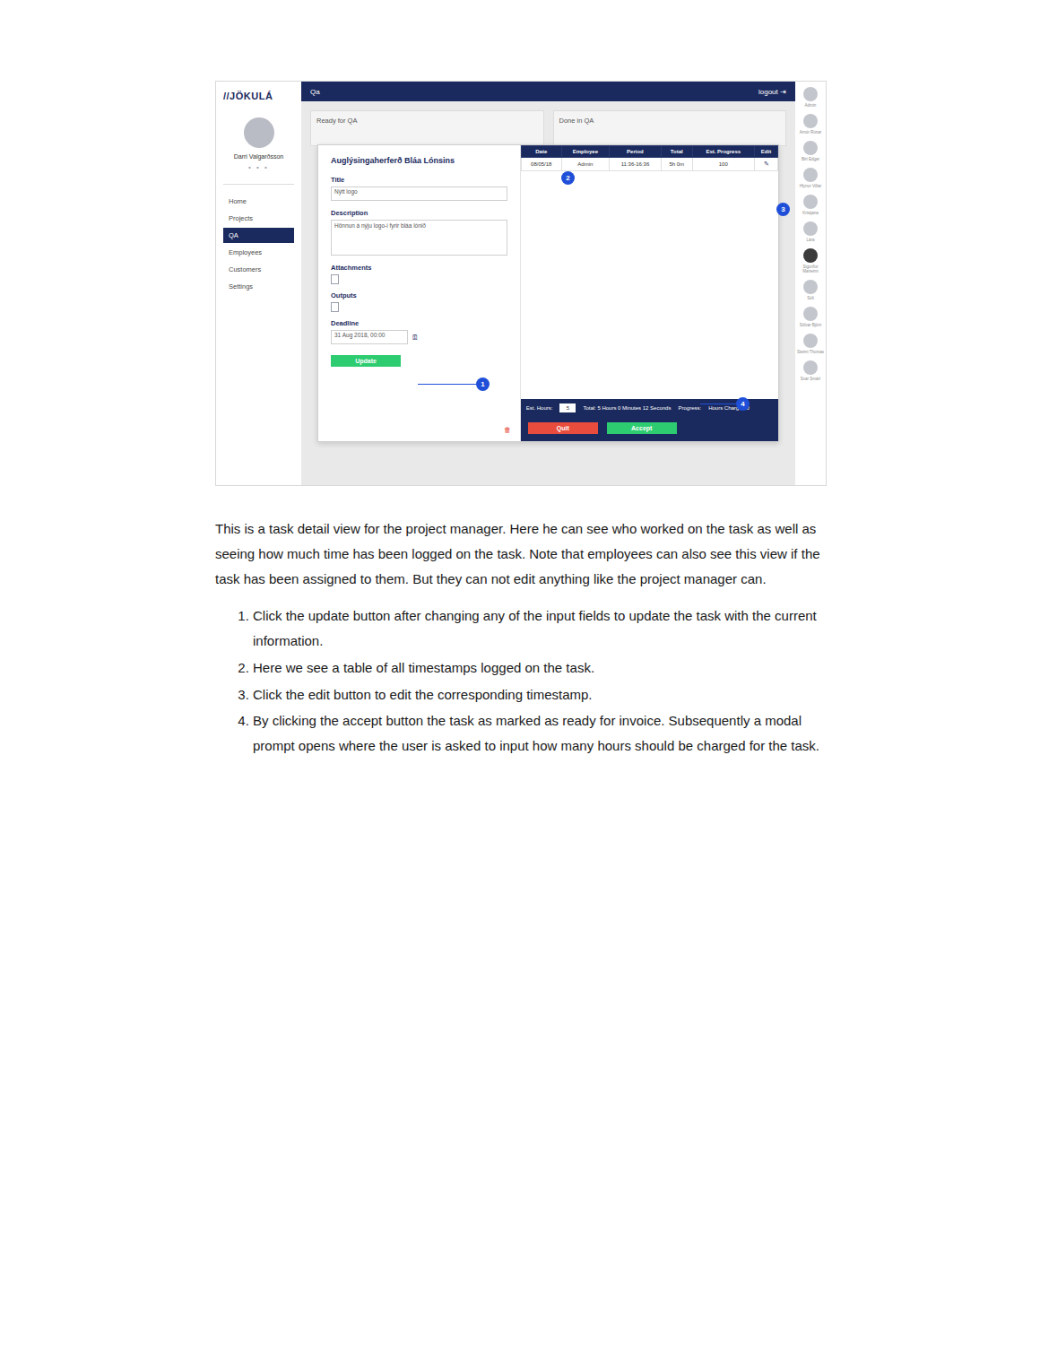//JÖKULÁ
Darri Valgarðsson
• • •
Home
Projects
QA
Employees
Customers
Settings
Qa logout ⇥
Ready for QA
Done in QA
✕
Auglýsingaherferð Bláa Lónsins
Title
Nýtt logo
Description
Hönnun á nýju logo-i fyrir bláa lónið
Attachments
Outputs
Deadline
31 Aug 2018, 00:00
🗓
Update
🗑
| Date | Employee | Period | Total | Est. Progress | Edit |
| --- | --- | --- | --- | --- | --- |
| 08/05/18 | Admin | 11:36-16:36 | 5h 0m | 100 | ✎ |
Est. Hours: 5 Total: 5 Hours 0 Minutes 12 Seconds Progress: Hours Charged 0
Quit
Accept
Admin
Arnór Rúnar
Birt Edgar
Hlynur Viðar
Kristjana
Lára
Sigurður Marteinn
Sóli
Sölvar Björn
Steinn Thomas
Svar Smári
1
2
3
4
This is a task detail view for the project manager. Here he can see who worked on the task as well as seeing how much time has been logged on the task. Note that employees can also see this view if the task has been assigned to them. But they can not edit anything like the project manager can.
Click the update button after changing any of the input fields to update the task with the current information.
Here we see a table of all timestamps logged on the task.
Click the edit button to edit the corresponding timestamp.
By clicking the accept button the task as marked as ready for invoice. Subsequently a modal prompt opens where the user is asked to input how many hours should be charged for the task.